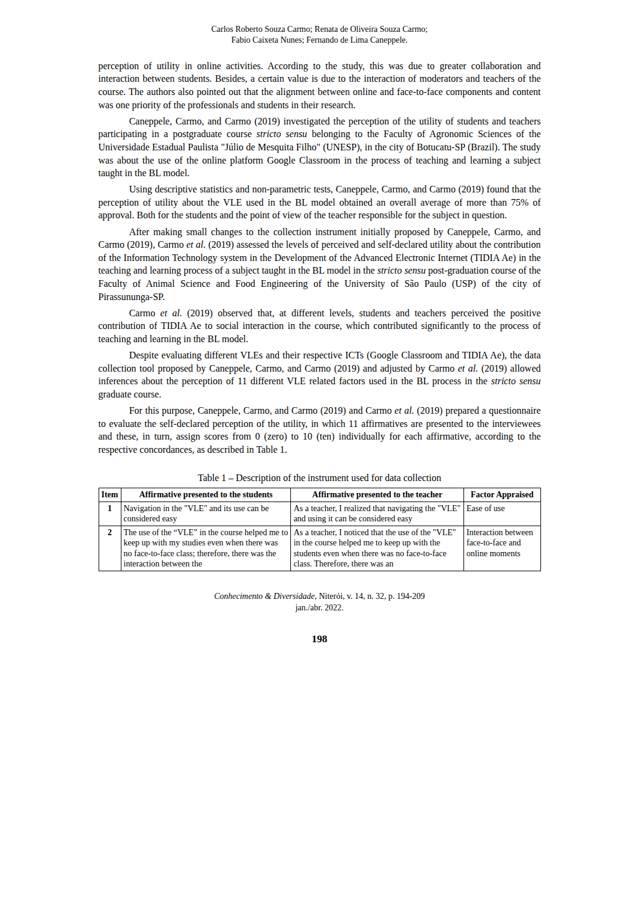Carlos Roberto Souza Carmo; Renata de Oliveira Souza Carmo;
Fabio Caixeta Nunes; Fernando de Lima Caneppele.
perception of utility in online activities. According to the study, this was due to greater collaboration and interaction between students. Besides, a certain value is due to the interaction of moderators and teachers of the course. The authors also pointed out that the alignment between online and face-to-face components and content was one priority of the professionals and students in their research.
Caneppele, Carmo, and Carmo (2019) investigated the perception of the utility of students and teachers participating in a postgraduate course stricto sensu belonging to the Faculty of Agronomic Sciences of the Universidade Estadual Paulista "Júlio de Mesquita Filho" (UNESP), in the city of Botucatu-SP (Brazil). The study was about the use of the online platform Google Classroom in the process of teaching and learning a subject taught in the BL model.
Using descriptive statistics and non-parametric tests, Caneppele, Carmo, and Carmo (2019) found that the perception of utility about the VLE used in the BL model obtained an overall average of more than 75% of approval. Both for the students and the point of view of the teacher responsible for the subject in question.
After making small changes to the collection instrument initially proposed by Caneppele, Carmo, and Carmo (2019), Carmo et al. (2019) assessed the levels of perceived and self-declared utility about the contribution of the Information Technology system in the Development of the Advanced Electronic Internet (TIDIA Ae) in the teaching and learning process of a subject taught in the BL model in the stricto sensu post-graduation course of the Faculty of Animal Science and Food Engineering of the University of São Paulo (USP) of the city of Pirassununga-SP.
Carmo et al. (2019) observed that, at different levels, students and teachers perceived the positive contribution of TIDIA Ae to social interaction in the course, which contributed significantly to the process of teaching and learning in the BL model.
Despite evaluating different VLEs and their respective ICTs (Google Classroom and TIDIA Ae), the data collection tool proposed by Caneppele, Carmo, and Carmo (2019) and adjusted by Carmo et al. (2019) allowed inferences about the perception of 11 different VLE related factors used in the BL process in the stricto sensu graduate course.
For this purpose, Caneppele, Carmo, and Carmo (2019) and Carmo et al. (2019) prepared a questionnaire to evaluate the self-declared perception of the utility, in which 11 affirmatives are presented to the interviewees and these, in turn, assign scores from 0 (zero) to 10 (ten) individually for each affirmative, according to the respective concordances, as described in Table 1.
Table 1 – Description of the instrument used for data collection
| Item | Affirmative presented to the students | Affirmative presented to the teacher | Factor Appraised |
| --- | --- | --- | --- |
| 1 | Navigation in the "VLE" and its use can be considered easy | As a teacher, I realized that navigating the "VLE" and using it can be considered easy | Ease of use |
| 2 | The use of the “VLE” in the course helped me to keep up with my studies even when there was no face-to-face class; therefore, there was the interaction between the | As a teacher, I noticed that the use of the "VLE" in the course helped me to keep up with the students even when there was no face-to-face class. Therefore, there was an | Interaction between face-to-face and online moments |
Conhecimento & Diversidade, Niterói, v. 14, n. 32, p. 194-209
jan./abr. 2022.
198